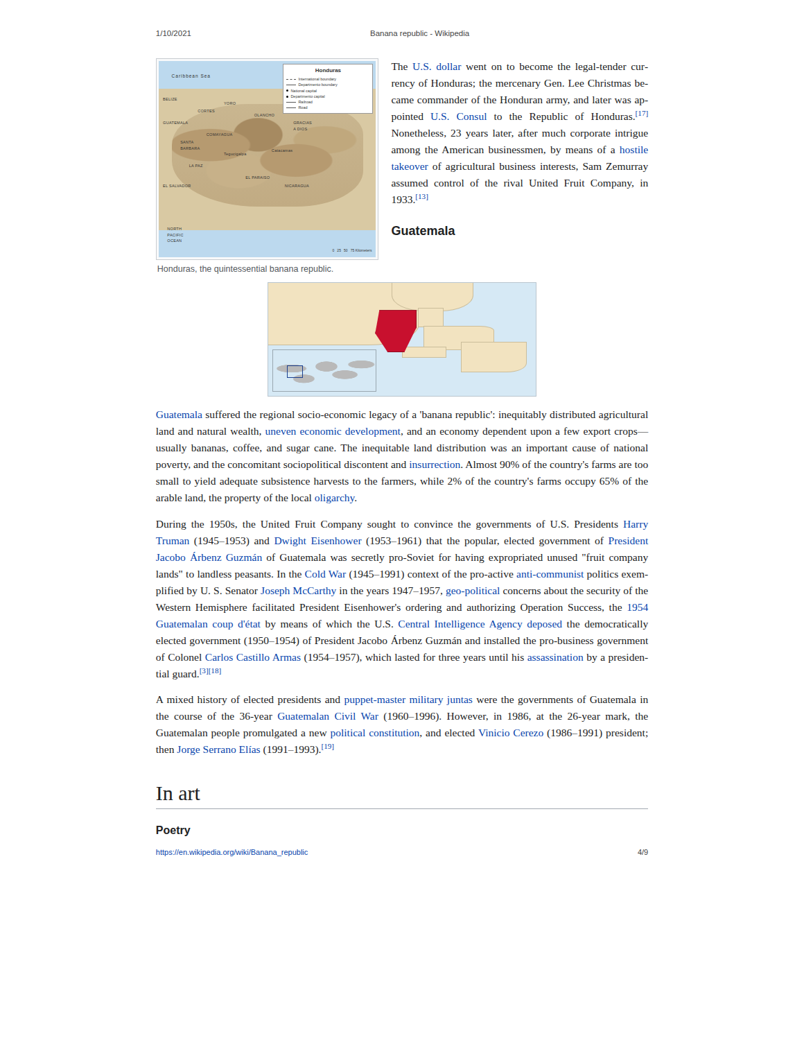1/10/2021
Banana republic - Wikipedia
Caribbean Sea
BELIZE
GUATEMALA
EL SALVADOR
GRACIAS
A DIOS
NICARAGUA
NORTH
PACIFIC
OCEAN
Tegucigalpa
COMAYAGUA
EL PARAISO
LA PAZ
SANTA
BARBARA
OLANCHO
YORO
CORTES
Catacamas
Honduras
International boundary
Departmento boundary
National capital
Departmento capital
Railroad
Road
0 25 50 75 Kilometers
Honduras, the quintessential banana republic.
The U.S. dollar went on to become the legal-tender currency of Honduras; the mercenary Gen. Lee Christmas became commander of the Honduran army, and later was appointed U.S. Consul to the Republic of Honduras.[17] Nonetheless, 23 years later, after much corporate intrigue among the American businessmen, by means of a hostile takeover of agricultural business interests, Sam Zemurray assumed control of the rival United Fruit Company, in 1933.[13]
Guatemala
Guatemala suffered the regional socio-economic legacy of a 'banana republic': inequitably distributed agricultural land and natural wealth, uneven economic development, and an economy dependent upon a few export crops—usually bananas, coffee, and sugar cane. The inequitable land distribution was an important cause of national poverty, and the concomitant sociopolitical discontent and insurrection. Almost 90% of the country's farms are too small to yield adequate subsistence harvests to the farmers, while 2% of the country's farms occupy 65% of the arable land, the property of the local oligarchy.
During the 1950s, the United Fruit Company sought to convince the governments of U.S. Presidents Harry Truman (1945–1953) and Dwight Eisenhower (1953–1961) that the popular, elected government of President Jacobo Árbenz Guzmán of Guatemala was secretly pro-Soviet for having expropriated unused "fruit company lands" to landless peasants. In the Cold War (1945–1991) context of the pro-active anti-communist politics exemplified by U. S. Senator Joseph McCarthy in the years 1947–1957, geo-political concerns about the security of the Western Hemisphere facilitated President Eisenhower's ordering and authorizing Operation Success, the 1954 Guatemalan coup d'état by means of which the U.S. Central Intelligence Agency deposed the democratically elected government (1950–1954) of President Jacobo Árbenz Guzmán and installed the pro-business government of Colonel Carlos Castillo Armas (1954–1957), which lasted for three years until his assassination by a presidential guard.[3][18]
A mixed history of elected presidents and puppet-master military juntas were the governments of Guatemala in the course of the 36-year Guatemalan Civil War (1960–1996). However, in 1986, at the 26-year mark, the Guatemalan people promulgated a new political constitution, and elected Vinicio Cerezo (1986–1991) president; then Jorge Serrano Elías (1991–1993).[19]
In art
Poetry
https://en.wikipedia.org/wiki/Banana_republic
4/9